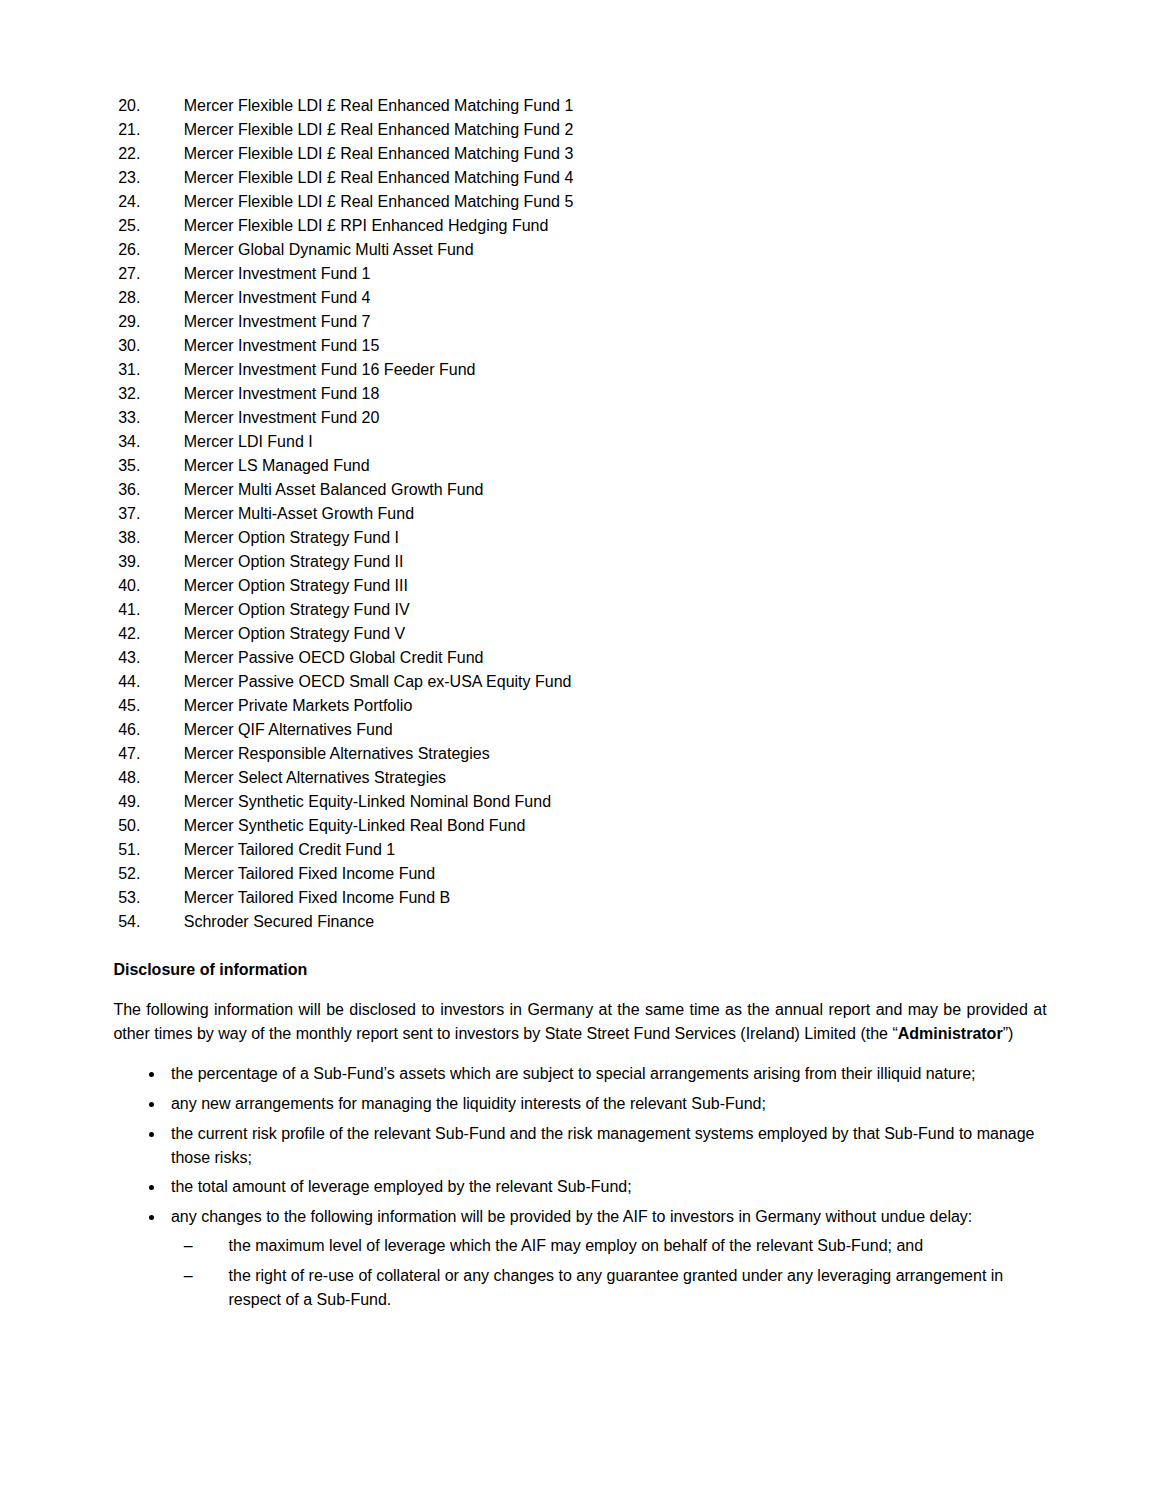20. Mercer Flexible LDI £ Real Enhanced Matching Fund 1
21. Mercer Flexible LDI £ Real Enhanced Matching Fund 2
22. Mercer Flexible LDI £ Real Enhanced Matching Fund 3
23. Mercer Flexible LDI £ Real Enhanced Matching Fund 4
24. Mercer Flexible LDI £ Real Enhanced Matching Fund 5
25. Mercer Flexible LDI £ RPI Enhanced Hedging Fund
26. Mercer Global Dynamic Multi Asset Fund
27. Mercer Investment Fund 1
28. Mercer Investment Fund 4
29. Mercer Investment Fund 7
30. Mercer Investment Fund 15
31. Mercer Investment Fund 16 Feeder Fund
32. Mercer Investment Fund 18
33. Mercer Investment Fund 20
34. Mercer LDI Fund I
35. Mercer LS Managed Fund
36. Mercer Multi Asset Balanced Growth Fund
37. Mercer Multi-Asset Growth Fund
38. Mercer Option Strategy Fund I
39. Mercer Option Strategy Fund II
40. Mercer Option Strategy Fund III
41. Mercer Option Strategy Fund IV
42. Mercer Option Strategy Fund V
43. Mercer Passive OECD Global Credit Fund
44. Mercer Passive OECD Small Cap ex-USA Equity Fund
45. Mercer Private Markets Portfolio
46. Mercer QIF Alternatives Fund
47. Mercer Responsible Alternatives Strategies
48. Mercer Select Alternatives Strategies
49. Mercer Synthetic Equity-Linked Nominal Bond Fund
50. Mercer Synthetic Equity-Linked Real Bond Fund
51. Mercer Tailored Credit Fund 1
52. Mercer Tailored Fixed Income Fund
53. Mercer Tailored Fixed Income Fund B
54. Schroder Secured Finance
Disclosure of information
The following information will be disclosed to investors in Germany at the same time as the annual report and may be provided at other times by way of the monthly report sent to investors by State Street Fund Services (Ireland) Limited (the “Administrator”)
the percentage of a Sub-Fund’s assets which are subject to special arrangements arising from their illiquid nature;
any new arrangements for managing the liquidity interests of the relevant Sub-Fund;
the current risk profile of the relevant Sub-Fund and the risk management systems employed by that Sub-Fund to manage those risks;
the total amount of leverage employed by the relevant Sub-Fund;
any changes to the following information will be provided by the AIF to investors in Germany without undue delay:
the maximum level of leverage which the AIF may employ on behalf of the relevant Sub-Fund; and
the right of re-use of collateral or any changes to any guarantee granted under any leveraging arrangement in respect of a Sub-Fund.